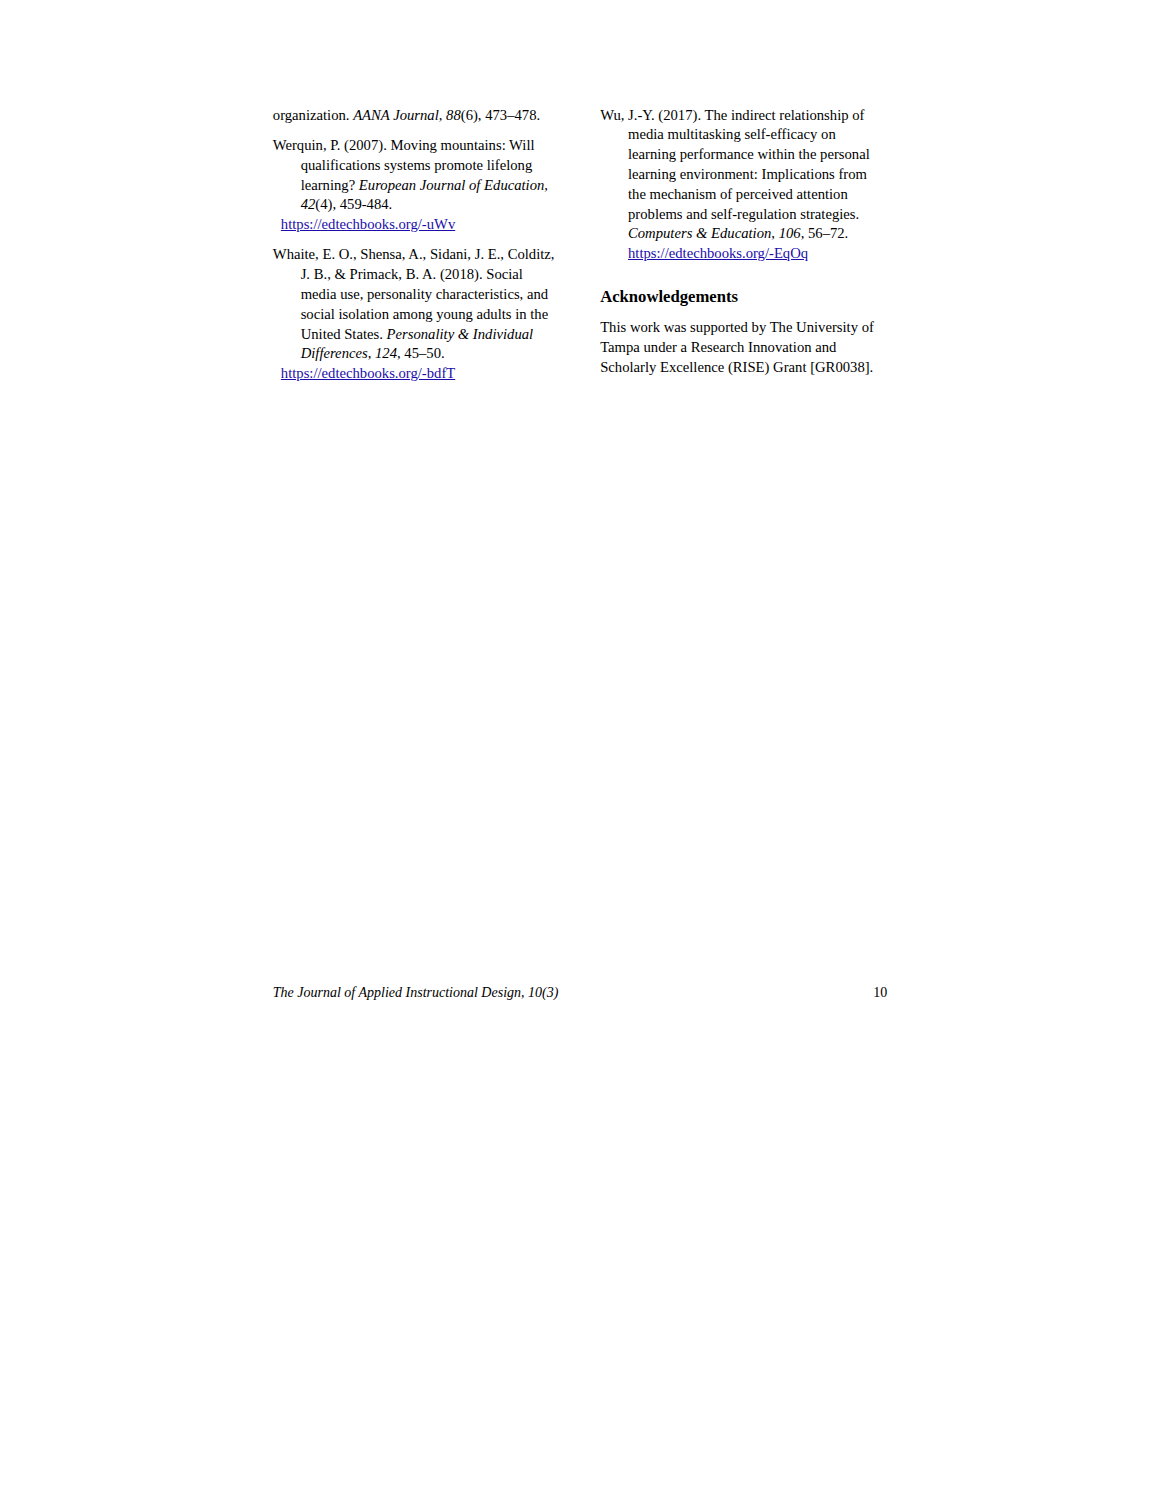organization. AANA Journal, 88(6), 473–478.
Werquin, P. (2007). Moving mountains: Will qualifications systems promote lifelong learning? European Journal of Education, 42(4), 459-484.
https://edtechbooks.org/-uWv
Whaite, E. O., Shensa, A., Sidani, J. E., Colditz, J. B., & Primack, B. A. (2018). Social media use, personality characteristics, and social isolation among young adults in the United States. Personality & Individual Differences, 124, 45–50.
https://edtechbooks.org/-bdfT
Wu, J.-Y. (2017). The indirect relationship of media multitasking self-efficacy on learning performance within the personal learning environment: Implications from the mechanism of perceived attention problems and self-regulation strategies. Computers & Education, 106, 56–72.
https://edtechbooks.org/-EqOq
Acknowledgements
This work was supported by The University of Tampa under a Research Innovation and Scholarly Excellence (RISE) Grant [GR0038].
The Journal of Applied Instructional Design, 10(3) 10